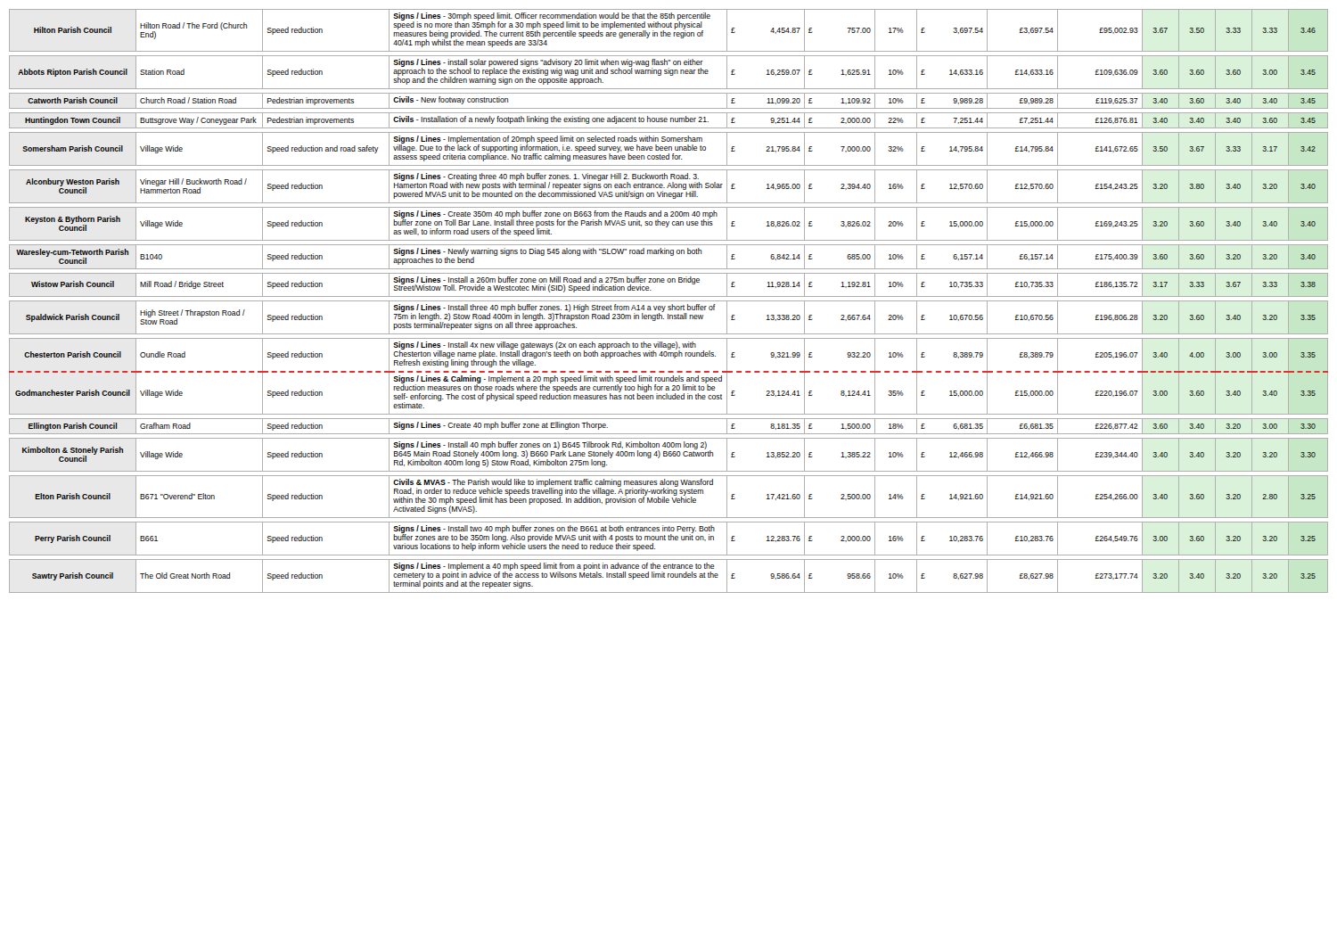| Hilton Parish Council | Hilton Road / The Ford (Church End) | Speed reduction | Signs / Lines - 30mph speed limit. Officer recommendation would be that the 85th percentile speed is no more than 35mph for a 30 mph speed limit to be implemented without physical measures being provided. The current 85th percentile speeds are generally in the region of 40/41 mph whilst the mean speeds are 33/34 | £ 4,454.87 | £ 757.00 | 17% | £ 3,697.54 | £3,697.54 | £95,002.93 | 3.67 | 3.50 | 3.33 | 3.33 | 3.46 |
| Abbots Ripton Parish Council | Station Road | Speed reduction | Signs / Lines - install solar powered signs "advisory 20 limit when wig-wag flash" on either approach to the school to replace the existing wig wag unit and school warning sign near the shop and the children warning sign on the opposite approach. | £ 16,259.07 | £ 1,625.91 | 10% | £ 14,633.16 | £14,633.16 | £109,636.09 | 3.60 | 3.60 | 3.60 | 3.00 | 3.45 |
| Catworth Parish Council | Church Road / Station Road | Pedestrian improvements | Civils - New footway construction | £ 11,099.20 | £ 1,109.92 | 10% | £ 9,989.28 | £9,989.28 | £119,625.37 | 3.40 | 3.60 | 3.40 | 3.40 | 3.45 |
| Huntingdon Town Council | Buttsgrove Way / Coneygear Park | Pedestrian improvements | Civils - Installation of a newly footpath linking the existing one adjacent to house number 21. | £ 9,251.44 | £ 2,000.00 | 22% | £ 7,251.44 | £7,251.44 | £126,876.81 | 3.40 | 3.40 | 3.40 | 3.60 | 3.45 |
| Somersham Parish Council | Village Wide | Speed reduction and road safety | Signs / Lines - Implementation of 20mph speed limit on selected roads within Somersham village. Due to the lack of supporting information, i.e. speed survey, we have been unable to assess speed criteria compliance. No traffic calming measures have been costed for. | £ 21,795.84 | £ 7,000.00 | 32% | £ 14,795.84 | £14,795.84 | £141,672.65 | 3.50 | 3.67 | 3.33 | 3.17 | 3.42 |
| Alconbury Weston Parish Council | Vinegar Hill / Buckworth Road / Hammerton Road | Speed reduction | Signs / Lines - Creating three 40 mph buffer zones. 1. Vinegar Hill 2. Buckworth Road. 3. Hamerton Road with new posts with terminal / repeater signs on each entrance. Along with Solar powered MVAS unit to be mounted on the decommissioned VAS unit/sign on Vinegar Hill. | £ 14,965.00 | £ 2,394.40 | 16% | £ 12,570.60 | £12,570.60 | £154,243.25 | 3.20 | 3.80 | 3.40 | 3.20 | 3.40 |
| Keyston & Bythorn Parish Council | Village Wide | Speed reduction | Signs / Lines - Create 350m 40 mph buffer zone on B663 from the Rauds and a 200m 40 mph buffer zone on Toll Bar Lane. Install three posts for the Parish MVAS unit, so they can use this as well, to inform road users of the speed limit. | £ 18,826.02 | £ 3,826.02 | 20% | £ 15,000.00 | £15,000.00 | £169,243.25 | 3.20 | 3.60 | 3.40 | 3.40 | 3.40 |
| Waresley-cum-Tetworth Parish Council | B1040 | Speed reduction | Signs / Lines - Newly warning signs to Diag 545 along with "SLOW" road marking on both approaches to the bend | £ 6,842.14 | £ 685.00 | 10% | £ 6,157.14 | £6,157.14 | £175,400.39 | 3.60 | 3.60 | 3.20 | 3.20 | 3.40 |
| Wistow Parish Council | Mill Road / Bridge Street | Speed reduction | Signs / Lines - Install a 260m buffer zone on Mill Road and a 275m buffer zone on Bridge Street/Wistow Toll. Provide a Westcotec Mini (SID) Speed indication device. | £ 11,928.14 | £ 1,192.81 | 10% | £ 10,735.33 | £10,735.33 | £186,135.72 | 3.17 | 3.33 | 3.67 | 3.33 | 3.38 |
| Spaldwick Parish Council | High Street / Thrapston Road / Stow Road | Speed reduction | Signs / Lines - Install three 40 mph buffer zones. 1) High Street from A14 a vey short buffer of 75m in length. 2) Stow Road 400m in length. 3)Thrapston Road 230m in length. Install new posts terminal/repeater signs on all three approaches. | £ 13,338.20 | £ 2,667.64 | 20% | £ 10,670.56 | £10,670.56 | £196,806.28 | 3.20 | 3.60 | 3.40 | 3.20 | 3.35 |
| Chesterton Parish Council | Oundle Road | Speed reduction | Signs / Lines - Install 4x new village gateways (2x on each approach to the village), with Chesterton village name plate. Install dragon's teeth on both approaches with 40mph roundels. Refresh existing lining through the village. | £ 9,321.99 | £ 932.20 | 10% | £ 8,389.79 | £8,389.79 | £205,196.07 | 3.40 | 4.00 | 3.00 | 3.00 | 3.35 |
| Godmanchester Parish Council | Village Wide | Speed reduction | Signs / Lines & Calming - Implement a 20 mph speed limit with speed limit roundels and speed reduction measures on those roads where the speeds are currently too high for a 20 limit to be self- enforcing. The cost of physical speed reduction measures has not been included in the cost estimate. | £ 23,124.41 | £ 8,124.41 | 35% | £ 15,000.00 | £15,000.00 | £220,196.07 | 3.00 | 3.60 | 3.40 | 3.40 | 3.35 |
| Ellington Parish Council | Grafham Road | Speed reduction | Signs / Lines - Create 40 mph buffer zone at Ellington Thorpe. | £ 8,181.35 | £ 1,500.00 | 18% | £ 6,681.35 | £6,681.35 | £226,877.42 | 3.60 | 3.40 | 3.20 | 3.00 | 3.30 |
| Kimbolton & Stonely Parish Council | Village Wide | Speed reduction | Signs / Lines - Install 40 mph buffer zones on 1) B645 Tilbrook Rd, Kimbolton 400m long 2) B645 Main Road Stonely 400m long. 3) B660 Park Lane Stonely 400m long 4) B660 Catworth Rd, Kimbolton 400m long 5) Stow Road, Kimbolton 275m long. | £ 13,852.20 | £ 1,385.22 | 10% | £ 12,466.98 | £12,466.98 | £239,344.40 | 3.40 | 3.40 | 3.20 | 3.20 | 3.30 |
| Elton Parish Council | B671 "Overend" Elton | Speed reduction | Civils & MVAS - The Parish would like to implement traffic calming measures along Wansford Road, in order to reduce vehicle speeds travelling into the village. A priority-working system within the 30 mph speed limit has been proposed. In addition, provision of Mobile Vehicle Activated Signs (MVAS). | £ 17,421.60 | £ 2,500.00 | 14% | £ 14,921.60 | £14,921.60 | £254,266.00 | 3.40 | 3.60 | 3.20 | 2.80 | 3.25 |
| Perry Parish Council | B661 | Speed reduction | Signs / Lines - Install two 40 mph buffer zones on the B661 at both entrances into Perry. Both buffer zones are to be 350m long. Also provide MVAS unit with 4 posts to mount the unit on, in various locations to help inform vehicle users the need to reduce their speed. | £ 12,283.76 | £ 2,000.00 | 16% | £ 10,283.76 | £10,283.76 | £264,549.76 | 3.00 | 3.60 | 3.20 | 3.20 | 3.25 |
| Sawtry Parish Council | The Old Great North Road | Speed reduction | Signs / Lines - Implement a 40 mph speed limit from a point in advance of the entrance to the cemetery to a point in advice of the access to Wilsons Metals. Install speed limit roundels at the terminal points and at the repeater signs. | £ 9,586.64 | £ 958.66 | 10% | £ 8,627.98 | £8,627.98 | £273,177.74 | 3.20 | 3.40 | 3.20 | 3.20 | 3.25 |